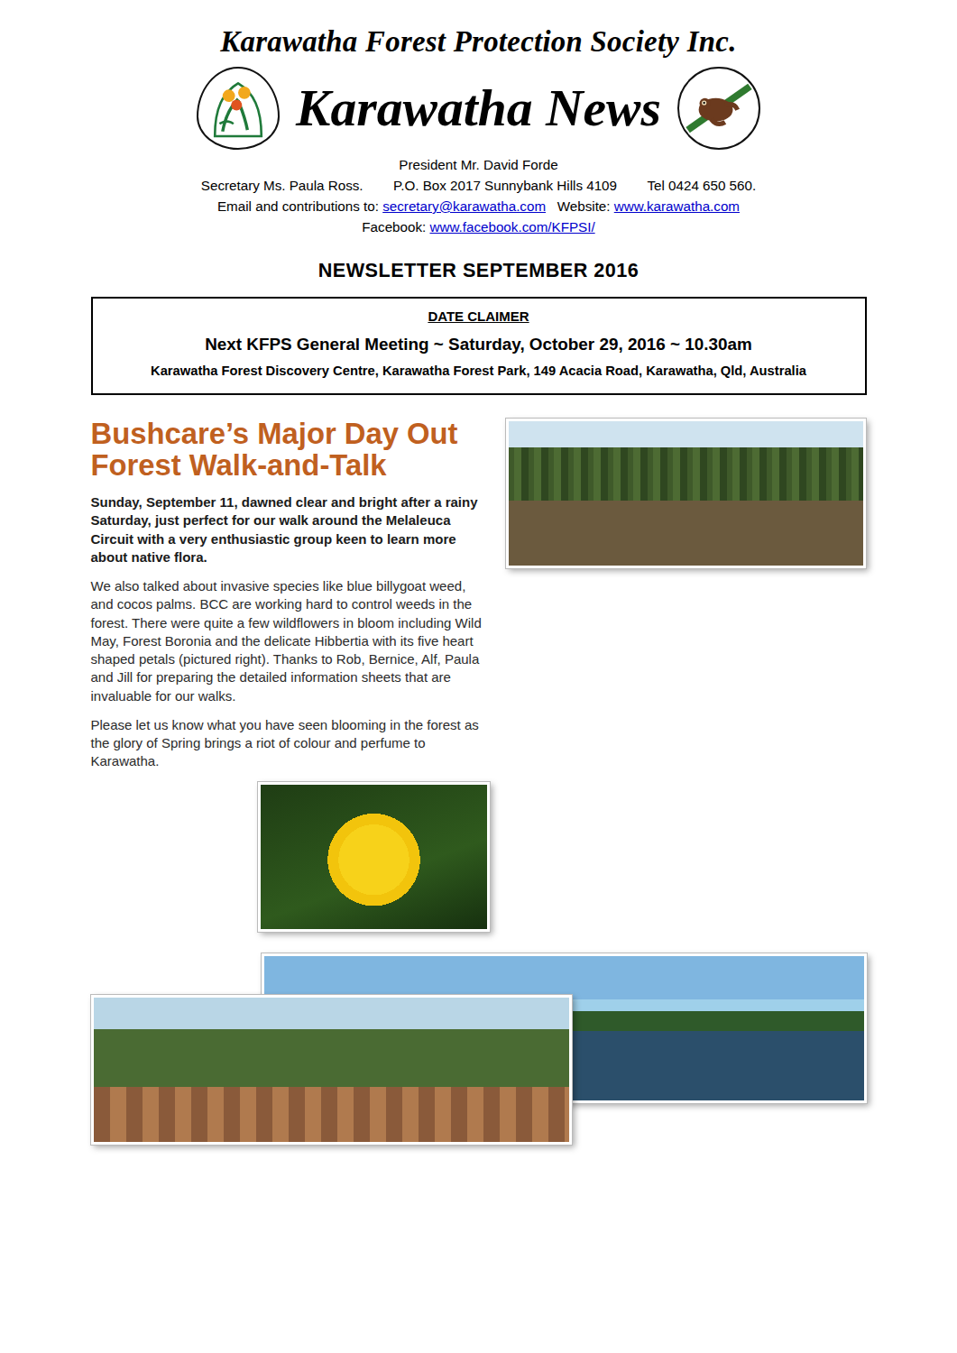Karawatha Forest Protection Society Inc.
Karawatha News
President Mr. David Forde Secretary Ms. Paula Ross. P.O. Box 2017 Sunnybank Hills 4109 Tel 0424 650 560. Email and contributions to: secretary@karawatha.com Website: www.karawatha.com Facebook: www.facebook.com/KFPSI/
NEWSLETTER SEPTEMBER 2016
DATE CLAIMER
Next KFPS General Meeting ~ Saturday, October 29, 2016 ~ 10.30am
Karawatha Forest Discovery Centre, Karawatha Forest Park, 149 Acacia Road, Karawatha, Qld, Australia
Bushcare’s Major Day Out
Forest Walk-and-Talk
Sunday, September 11, dawned clear and bright after a rainy Saturday, just perfect for our walk around the Melaleuca Circuit with a very enthusiastic group keen to learn more about native flora.
We also talked about invasive species like blue billygoat weed, and cocos palms. BCC are working hard to control weeds in the forest. There were quite a few wildflowers in bloom including Wild May, Forest Boronia and the delicate Hibbertia with its five heart shaped petals (pictured right). Thanks to Rob, Bernice, Alf, Paula and Jill for preparing the detailed information sheets that are invaluable for our walks.
Please let us know what you have seen blooming in the forest as the glory of Spring brings a riot of colour and perfume to Karawatha.